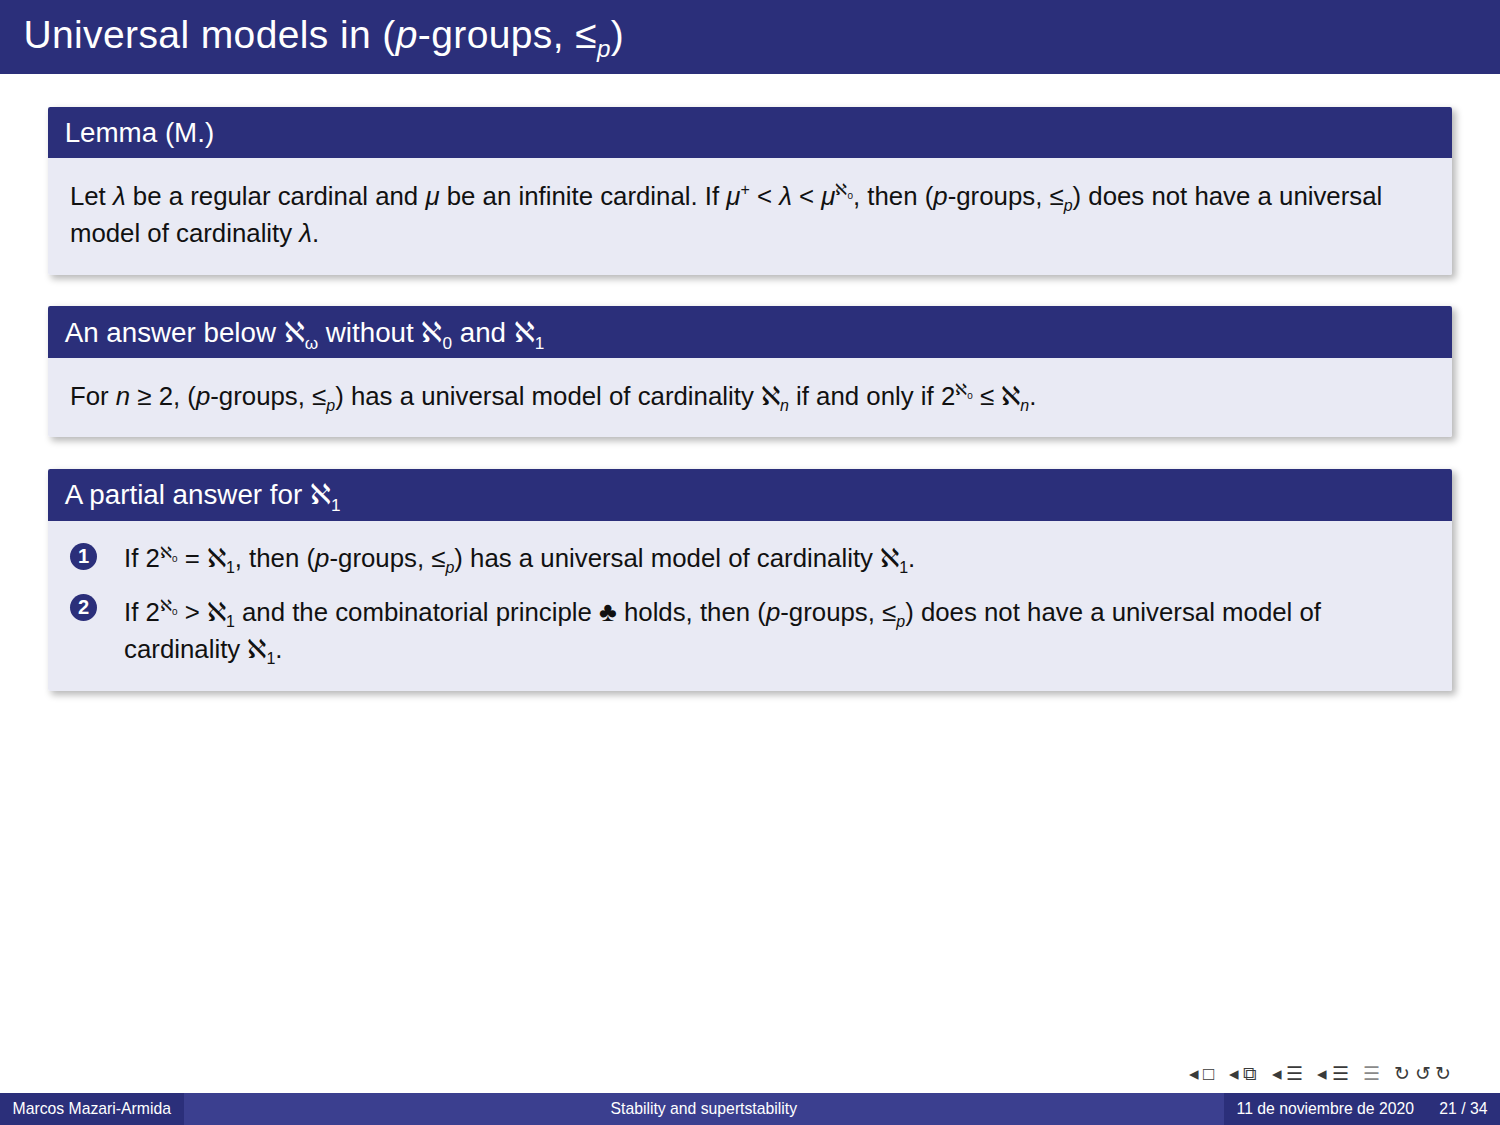Universal models in (p-groups, ≤p)
Lemma (M.)
Let λ be a regular cardinal and μ be an infinite cardinal. If μ+ < λ < μℵ0, then (p-groups, ≤p) does not have a universal model of cardinality λ.
An answer below ℵω without ℵ0 and ℵ1
For n ≥ 2, (p-groups, ≤p) has a universal model of cardinality ℵn if and only if 2ℵ0 ≤ ℵn.
A partial answer for ℵ1
If 2ℵ0 = ℵ1, then (p-groups, ≤p) has a universal model of cardinality ℵ1.
If 2ℵ0 > ℵ1 and the combinatorial principle ♣ holds, then (p-groups, ≤p) does not have a universal model of cardinality ℵ1.
◂□ ◂⧉ ◂☰ ◂☰ ☰ ↻↺↻
Marcos Mazari-Armida
Stability and supertstability
11 de noviembre de 2020
21 / 34